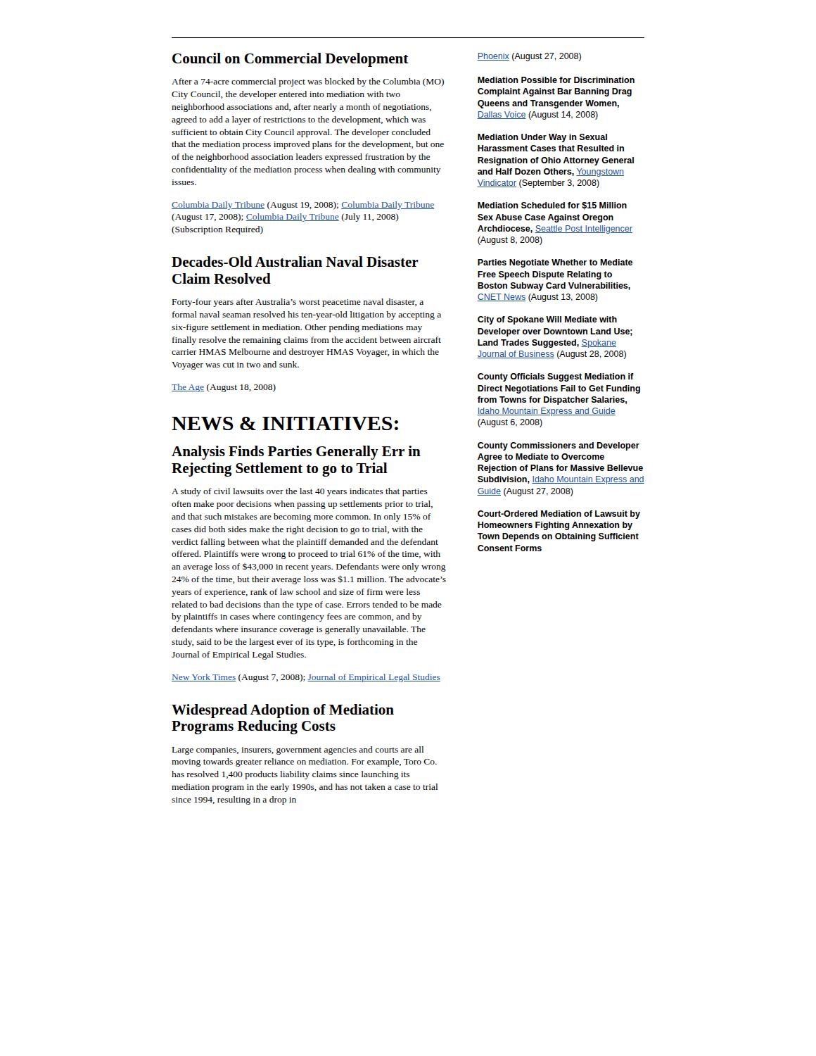Council on Commercial Development
After a 74-acre commercial project was blocked by the Columbia (MO) City Council, the developer entered into mediation with two neighborhood associations and, after nearly a month of negotiations, agreed to add a layer of restrictions to the development, which was sufficient to obtain City Council approval. The developer concluded that the mediation process improved plans for the development, but one of the neighborhood association leaders expressed frustration by the confidentiality of the mediation process when dealing with community issues.
Columbia Daily Tribune (August 19, 2008); Columbia Daily Tribune (August 17, 2008); Columbia Daily Tribune (July 11, 2008) (Subscription Required)
Decades-Old Australian Naval Disaster Claim Resolved
Forty-four years after Australia’s worst peacetime naval disaster, a formal naval seaman resolved his ten-year-old litigation by accepting a six-figure settlement in mediation. Other pending mediations may finally resolve the remaining claims from the accident between aircraft carrier HMAS Melbourne and destroyer HMAS Voyager, in which the Voyager was cut in two and sunk.
The Age (August 18, 2008)
NEWS & INITIATIVES:
Analysis Finds Parties Generally Err in Rejecting Settlement to go to Trial
A study of civil lawsuits over the last 40 years indicates that parties often make poor decisions when passing up settlements prior to trial, and that such mistakes are becoming more common. In only 15% of cases did both sides make the right decision to go to trial, with the verdict falling between what the plaintiff demanded and the defendant offered. Plaintiffs were wrong to proceed to trial 61% of the time, with an average loss of $43,000 in recent years. Defendants were only wrong 24% of the time, but their average loss was $1.1 million. The advocate’s years of experience, rank of law school and size of firm were less related to bad decisions than the type of case. Errors tended to be made by plaintiffs in cases where contingency fees are common, and by defendants where insurance coverage is generally unavailable. The study, said to be the largest ever of its type, is forthcoming in the Journal of Empirical Legal Studies.
New York Times (August 7, 2008); Journal of Empirical Legal Studies
Widespread Adoption of Mediation Programs Reducing Costs
Large companies, insurers, government agencies and courts are all moving towards greater reliance on mediation. For example, Toro Co. has resolved 1,400 products liability claims since launching its mediation program in the early 1990s, and has not taken a case to trial since 1994, resulting in a drop in
Phoenix (August 27, 2008)
Mediation Possible for Discrimination Complaint Against Bar Banning Drag Queens and Transgender Women, Dallas Voice (August 14, 2008)
Mediation Under Way in Sexual Harassment Cases that Resulted in Resignation of Ohio Attorney General and Half Dozen Others, Youngstown Vindicator (September 3, 2008)
Mediation Scheduled for $15 Million Sex Abuse Case Against Oregon Archdiocese, Seattle Post Intelligencer (August 8, 2008)
Parties Negotiate Whether to Mediate Free Speech Dispute Relating to Boston Subway Card Vulnerabilities, CNET News (August 13, 2008)
City of Spokane Will Mediate with Developer over Downtown Land Use; Land Trades Suggested, Spokane Journal of Business (August 28, 2008)
County Officials Suggest Mediation if Direct Negotiations Fail to Get Funding from Towns for Dispatcher Salaries, Idaho Mountain Express and Guide (August 6, 2008)
County Commissioners and Developer Agree to Mediate to Overcome Rejection of Plans for Massive Bellevue Subdivision, Idaho Mountain Express and Guide (August 27, 2008)
Court-Ordered Mediation of Lawsuit by Homeowners Fighting Annexation by Town Depends on Obtaining Sufficient Consent Forms